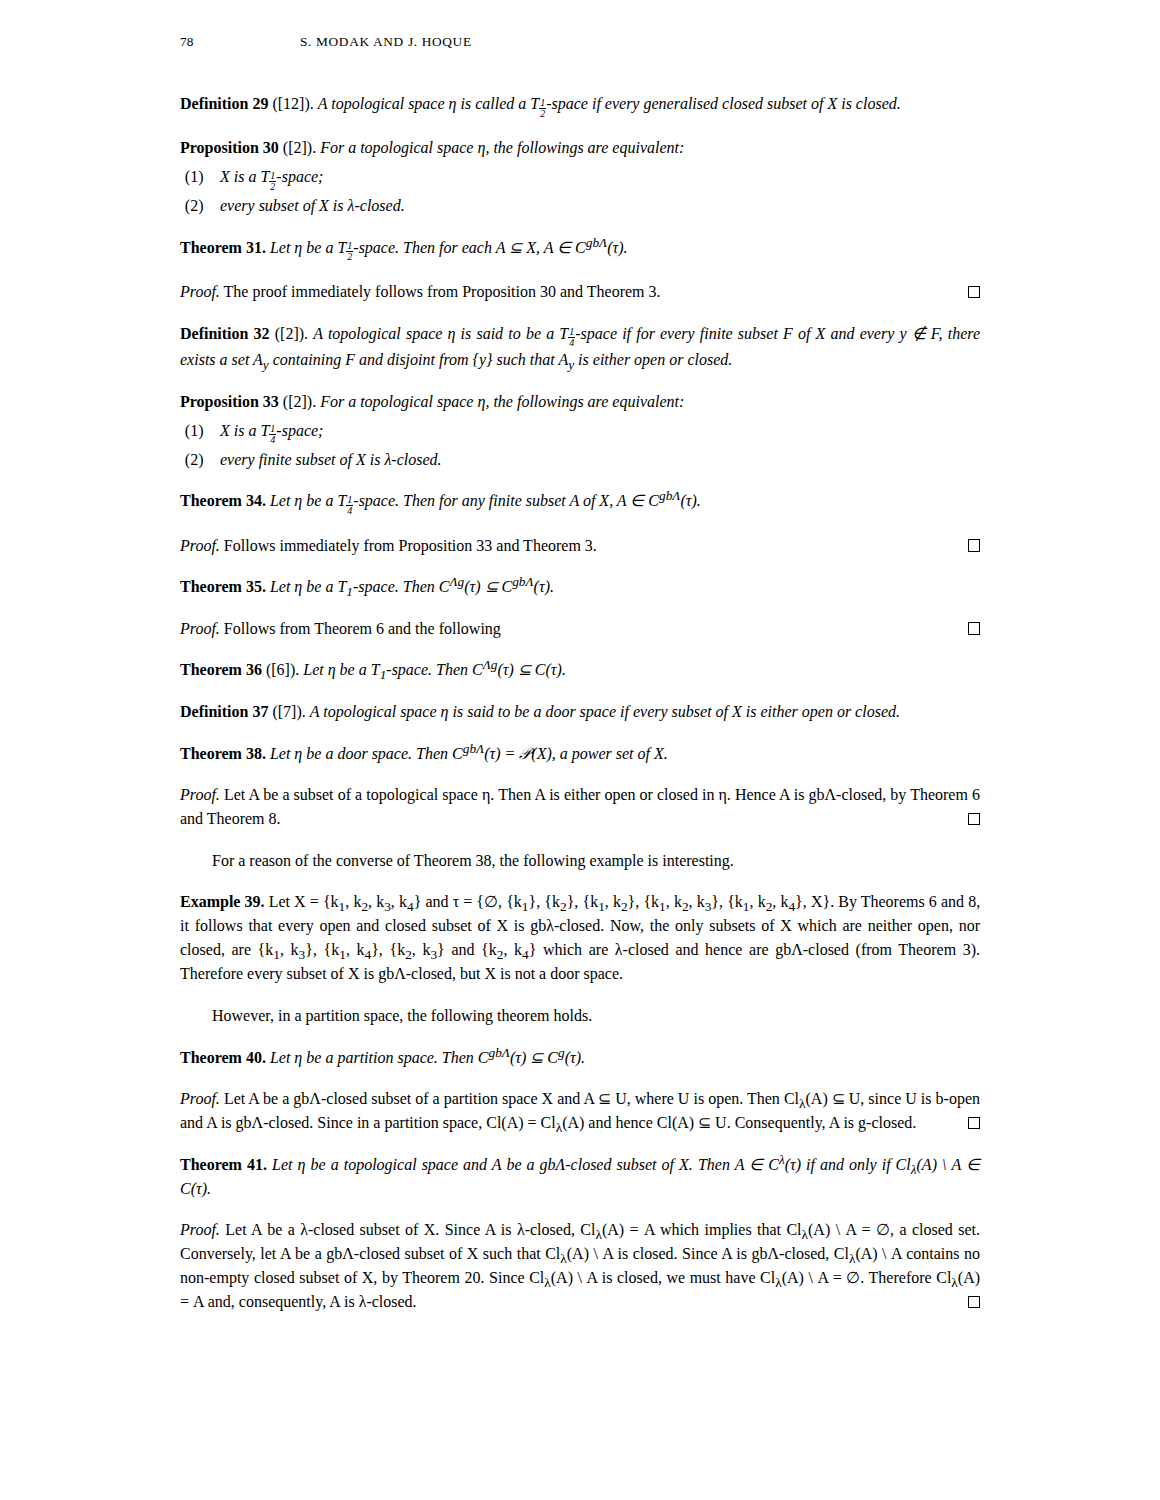78 S. MODAK AND J. HOQUE
Definition 29 ([12]). A topological space η is called a T12-space if every generalised closed subset of X is closed.
Proposition 30 ([2]). For a topological space η, the followings are equivalent:
X is a T12-space;
every subset of X is λ-closed.
Theorem 31. Let η be a T12-space. Then for each A ⊆ X, A ∈ CgbΛ(τ).
Proof. The proof immediately follows from Proposition 30 and Theorem 3.
Definition 32 ([2]). A topological space η is said to be a T14-space if for every finite subset F of X and every y ∉ F, there exists a set Ay containing F and disjoint from {y} such that Ay is either open or closed.
Proposition 33 ([2]). For a topological space η, the followings are equivalent:
X is a T14-space;
every finite subset of X is λ-closed.
Theorem 34. Let η be a T14-space. Then for any finite subset A of X, A ∈ CgbΛ(τ).
Proof. Follows immediately from Proposition 33 and Theorem 3.
Theorem 35. Let η be a T1-space. Then CΛg(τ) ⊆ CgbΛ(τ).
Proof. Follows from Theorem 6 and the following
Theorem 36 ([6]). Let η be a T1-space. Then CΛg(τ) ⊆ C(τ).
Definition 37 ([7]). A topological space η is said to be a door space if every subset of X is either open or closed.
Theorem 38. Let η be a door space. Then CgbΛ(τ) = 𝒫(X), a power set of X.
Proof. Let A be a subset of a topological space η. Then A is either open or closed in η. Hence A is gbΛ-closed, by Theorem 6 and Theorem 8.
For a reason of the converse of Theorem 38, the following example is interesting.
Example 39. Let X = {k1, k2, k3, k4} and τ = {∅, {k1}, {k2}, {k1, k2}, {k1, k2, k3}, {k1, k2, k4}, X}. By Theorems 6 and 8, it follows that every open and closed subset of X is gbλ-closed. Now, the only subsets of X which are neither open, nor closed, are {k1, k3}, {k1, k4}, {k2, k3} and {k2, k4} which are λ-closed and hence are gbΛ-closed (from Theorem 3). Therefore every subset of X is gbΛ-closed, but X is not a door space.
However, in a partition space, the following theorem holds.
Theorem 40. Let η be a partition space. Then CgbΛ(τ) ⊆ Cg(τ).
Proof. Let A be a gbΛ-closed subset of a partition space X and A ⊆ U, where U is open. Then Clλ(A) ⊆ U, since U is b-open and A is gbΛ-closed. Since in a partition space, Cl(A) = Clλ(A) and hence Cl(A) ⊆ U. Consequently, A is g-closed.
Theorem 41. Let η be a topological space and A be a gbΛ-closed subset of X. Then A ∈ Cλ(τ) if and only if Clλ(A) \ A ∈ C(τ).
Proof. Let A be a λ-closed subset of X. Since A is λ-closed, Clλ(A) = A which implies that Clλ(A) \ A = ∅, a closed set. Conversely, let A be a gbΛ-closed subset of X such that Clλ(A) \ A is closed. Since A is gbΛ-closed, Clλ(A) \ A contains no non-empty closed subset of X, by Theorem 20. Since Clλ(A) \ A is closed, we must have Clλ(A) \ A = ∅. Therefore Clλ(A) = A and, consequently, A is λ-closed.